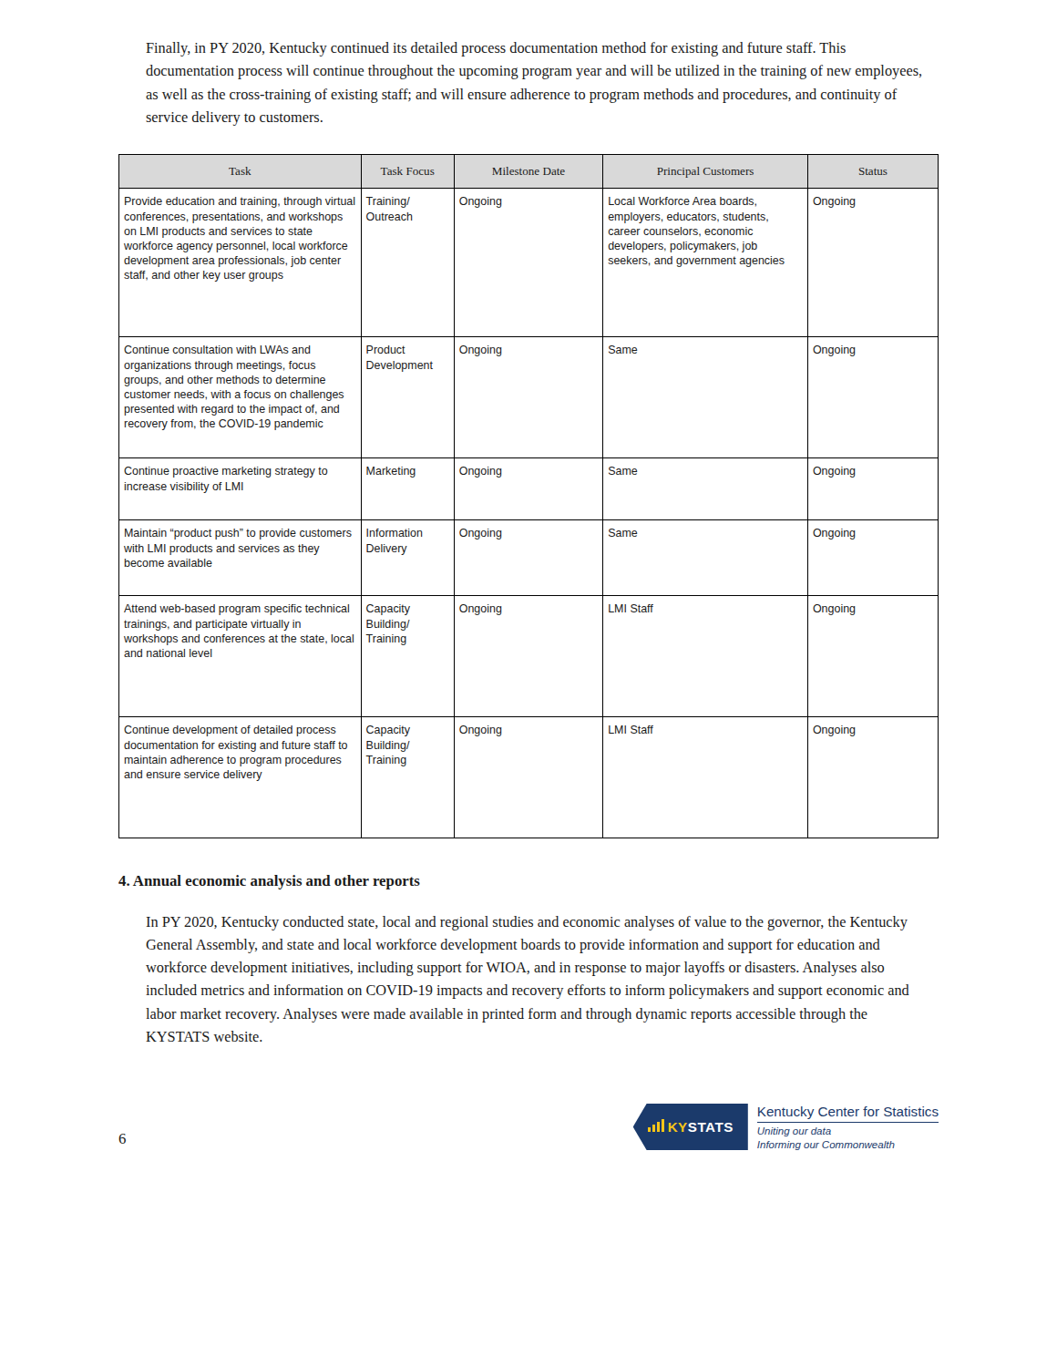Finally, in PY 2020, Kentucky continued its detailed process documentation method for existing and future staff. This documentation process will continue throughout the upcoming program year and will be utilized in the training of new employees, as well as the cross-training of existing staff; and will ensure adherence to program methods and procedures, and continuity of service delivery to customers.
| Task | Task Focus | Milestone Date | Principal Customers | Status |
| --- | --- | --- | --- | --- |
| Provide education and training, through virtual conferences, presentations, and workshops on LMI products and services to state workforce agency personnel, local workforce development area professionals, job center staff, and other key user groups | Training/ Outreach | Ongoing | Local Workforce Area boards, employers, educators, students, career counselors, economic developers, policymakers, job seekers, and government agencies | Ongoing |
| Continue consultation with LWAs and organizations through meetings, focus groups, and other methods to determine customer needs, with a focus on challenges presented with regard to the impact of, and recovery from, the COVID-19 pandemic | Product Development | Ongoing | Same | Ongoing |
| Continue proactive marketing strategy to increase visibility of LMI | Marketing | Ongoing | Same | Ongoing |
| Maintain “product push” to provide customers with LMI products and services as they become available | Information Delivery | Ongoing | Same | Ongoing |
| Attend web-based program specific technical trainings, and participate virtually in workshops and conferences at the state, local and national level | Capacity Building/ Training | Ongoing | LMI Staff | Ongoing |
| Continue development of detailed process documentation for existing and future staff to maintain adherence to program procedures and ensure service delivery | Capacity Building/ Training | Ongoing | LMI Staff | Ongoing |
4. Annual economic analysis and other reports
In PY 2020, Kentucky conducted state, local and regional studies and economic analyses of value to the governor, the Kentucky General Assembly, and state and local workforce development boards to provide information and support for education and workforce development initiatives, including support for WIOA, and in response to major layoffs or disasters. Analyses also included metrics and information on COVID-19 impacts and recovery efforts to inform policymakers and support economic and labor market recovery. Analyses were made available in printed form and through dynamic reports accessible through the KYSTATS website.
6
KYSTATS
Kentucky Center for Statistics
Uniting our data
Informing our Commonwealth